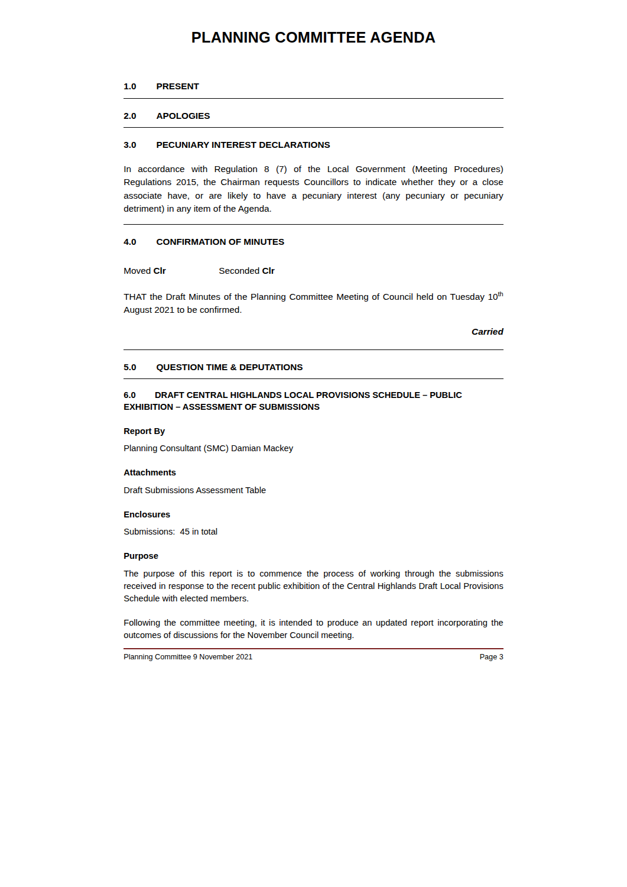PLANNING COMMITTEE AGENDA
1.0 PRESENT
2.0 APOLOGIES
3.0 PECUNIARY INTEREST DECLARATIONS
In accordance with Regulation 8 (7) of the Local Government (Meeting Procedures) Regulations 2015, the Chairman requests Councillors to indicate whether they or a close associate have, or are likely to have a pecuniary interest (any pecuniary or pecuniary detriment) in any item of the Agenda.
4.0 CONFIRMATION OF MINUTES
Moved Clr Seconded Clr
THAT the Draft Minutes of the Planning Committee Meeting of Council held on Tuesday 10th August 2021 to be confirmed.
Carried
5.0 QUESTION TIME & DEPUTATIONS
6.0 DRAFT CENTRAL HIGHLANDS LOCAL PROVISIONS SCHEDULE – PUBLIC EXHIBITION – ASSESSMENT OF SUBMISSIONS
Report By
Planning Consultant (SMC) Damian Mackey
Attachments
Draft Submissions Assessment Table
Enclosures
Submissions: 45 in total
Purpose
The purpose of this report is to commence the process of working through the submissions received in response to the recent public exhibition of the Central Highlands Draft Local Provisions Schedule with elected members.
Following the committee meeting, it is intended to produce an updated report incorporating the outcomes of discussions for the November Council meeting.
Planning Committee 9 November 2021 Page 3